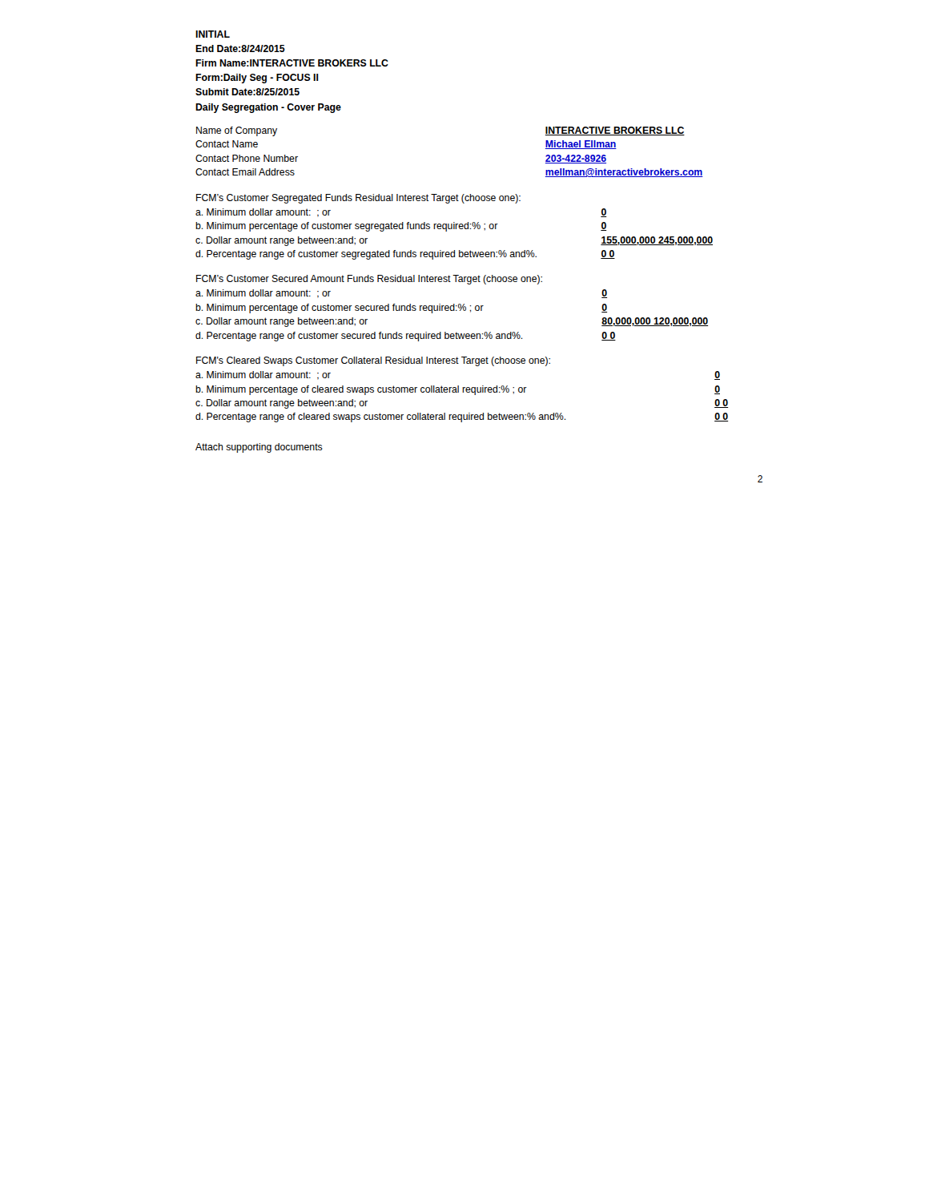INITIAL
End Date:8/24/2015
Firm Name:INTERACTIVE BROKERS LLC
Form:Daily Seg - FOCUS II
Submit Date:8/25/2015
Daily Segregation - Cover Page
| Name of Company | INTERACTIVE BROKERS LLC |
| Contact Name | Michael Ellman |
| Contact Phone Number | 203-422-8926 |
| Contact Email Address | mellman@interactivebrokers.com |
FCM’s Customer Segregated Funds Residual Interest Target (choose one):
| a. Minimum dollar amount: ; or | 0 |
| b. Minimum percentage of customer segregated funds required:% ; or | 0 |
| c. Dollar amount range between:and; or | 155,000,000 245,000,000 |
| d. Percentage range of customer segregated funds required between:% and%. | 0 0 |
FCM’s Customer Secured Amount Funds Residual Interest Target (choose one):
| a. Minimum dollar amount: ; or | 0 |
| b. Minimum percentage of customer secured funds required:% ; or | 0 |
| c. Dollar amount range between:and; or | 80,000,000 120,000,000 |
| d. Percentage range of customer secured funds required between:% and%. | 0 0 |
FCM's Cleared Swaps Customer Collateral Residual Interest Target (choose one):
| a. Minimum dollar amount: ; or | 0 |
| b. Minimum percentage of cleared swaps customer collateral required:% ; or | 0 |
| c. Dollar amount range between:and; or | 0 0 |
| d. Percentage range of cleared swaps customer collateral required between:% and%. | 0 0 |
Attach supporting documents
2